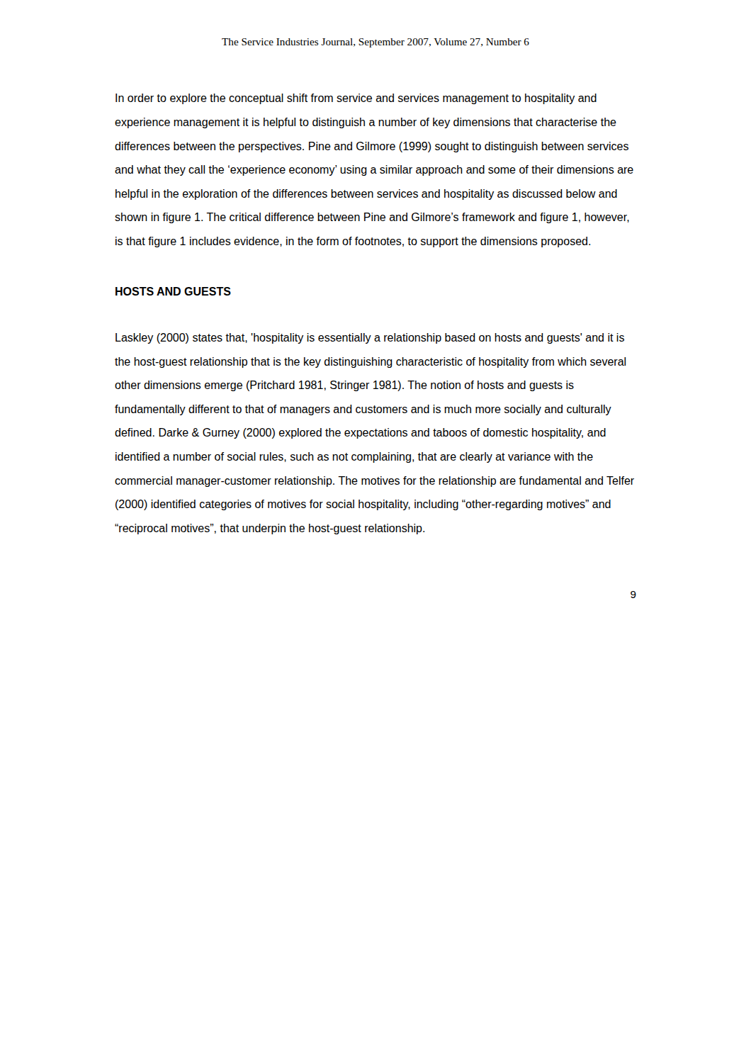The Service Industries Journal, September 2007, Volume 27, Number 6
In order to explore the conceptual shift from service and services management to hospitality and experience management it is helpful to distinguish a number of key dimensions that characterise the differences between the perspectives. Pine and Gilmore (1999) sought to distinguish between services and what they call the ‘experience economy’ using a similar approach and some of their dimensions are helpful in the exploration of the differences between services and hospitality as discussed below and shown in figure 1. The critical difference between Pine and Gilmore’s framework and figure 1, however, is that figure 1 includes evidence, in the form of footnotes, to support the dimensions proposed.
Hosts and Guests
Laskley (2000) states that, 'hospitality is essentially a relationship based on hosts and guests' and it is the host-guest relationship that is the key distinguishing characteristic of hospitality from which several other dimensions emerge (Pritchard 1981, Stringer 1981). The notion of hosts and guests is fundamentally different to that of managers and customers and is much more socially and culturally defined. Darke & Gurney (2000) explored the expectations and taboos of domestic hospitality, and identified a number of social rules, such as not complaining, that are clearly at variance with the commercial manager-customer relationship. The motives for the relationship are fundamental and Telfer (2000) identified categories of motives for social hospitality, including “other-regarding motives” and “reciprocal motives”, that underpin the host-guest relationship.
9